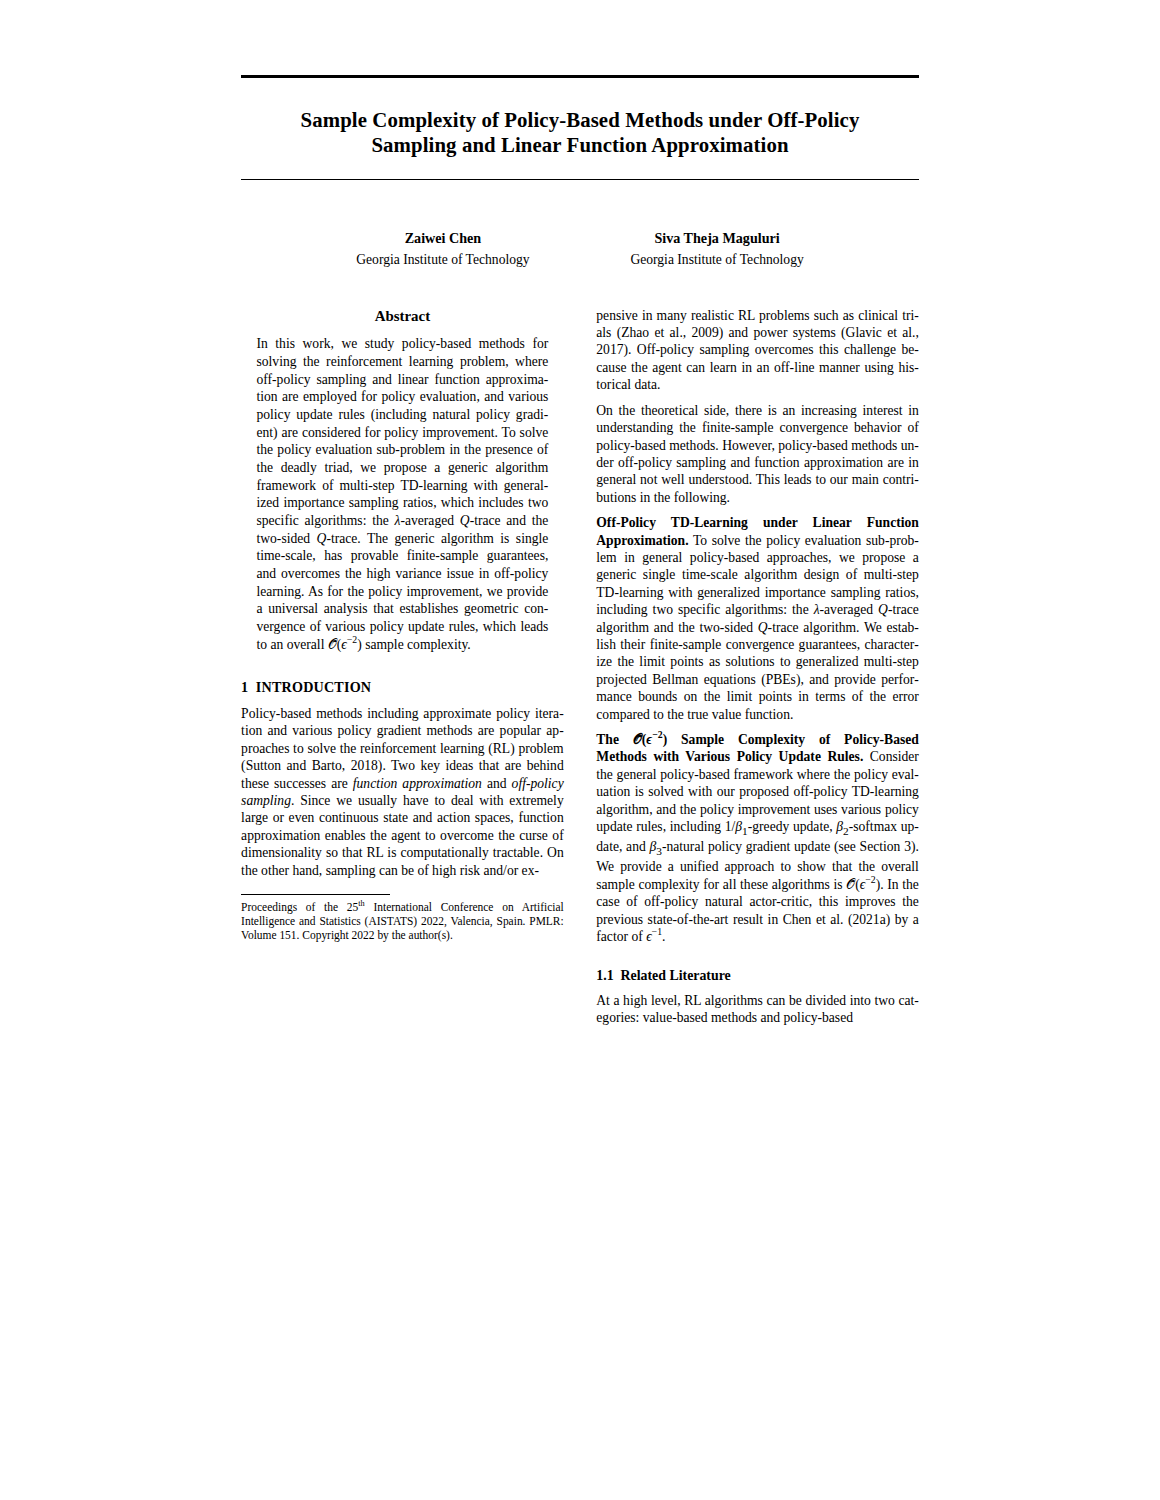Sample Complexity of Policy-Based Methods under Off-Policy
Sampling and Linear Function Approximation
Zaiwei Chen
Georgia Institute of Technology
Siva Theja Maguluri
Georgia Institute of Technology
Abstract
In this work, we study policy-based methods for solving the reinforcement learning problem, where off-policy sampling and linear function approximation are employed for policy evaluation, and various policy update rules (including natural policy gradient) are considered for policy improvement. To solve the policy evaluation sub-problem in the presence of the deadly triad, we propose a generic algorithm framework of multi-step TD-learning with generalized importance sampling ratios, which includes two specific algorithms: the λ-averaged Q-trace and the two-sided Q-trace. The generic algorithm is single time-scale, has provable finite-sample guarantees, and overcomes the high variance issue in off-policy learning. As for the policy improvement, we provide a universal analysis that establishes geometric convergence of various policy update rules, which leads to an overall 𝒪̃(ϵ−2) sample complexity.
1 INTRODUCTION
Policy-based methods including approximate policy iteration and various policy gradient methods are popular approaches to solve the reinforcement learning (RL) problem (Sutton and Barto, 2018). Two key ideas that are behind these successes are function approximation and off-policy sampling. Since we usually have to deal with extremely large or even continuous state and action spaces, function approximation enables the agent to overcome the curse of dimensionality so that RL is computationally tractable. On the other hand, sampling can be of high risk and/or ex-
Proceedings of the 25th International Conference on Artificial Intelligence and Statistics (AISTATS) 2022, Valencia, Spain. PMLR: Volume 151. Copyright 2022 by the author(s).
pensive in many realistic RL problems such as clinical trials (Zhao et al., 2009) and power systems (Glavic et al., 2017). Off-policy sampling overcomes this challenge because the agent can learn in an off-line manner using historical data.
On the theoretical side, there is an increasing interest in understanding the finite-sample convergence behavior of policy-based methods. However, policy-based methods under off-policy sampling and function approximation are in general not well understood. This leads to our main contributions in the following.
Off-Policy TD-Learning under Linear Function Approximation. To solve the policy evaluation sub-problem in general policy-based approaches, we propose a generic single time-scale algorithm design of multi-step TD-learning with generalized importance sampling ratios, including two specific algorithms: the λ-averaged Q-trace algorithm and the two-sided Q-trace algorithm. We establish their finite-sample convergence guarantees, characterize the limit points as solutions to generalized multi-step projected Bellman equations (PBEs), and provide performance bounds on the limit points in terms of the error compared to the true value function.
The 𝒪̃(ϵ−2) Sample Complexity of Policy-Based Methods with Various Policy Update Rules. Consider the general policy-based framework where the policy evaluation is solved with our proposed off-policy TD-learning algorithm, and the policy improvement uses various policy update rules, including 1/β1-greedy update, β2-softmax update, and β3-natural policy gradient update (see Section 3). We provide a unified approach to show that the overall sample complexity for all these algorithms is 𝒪̃(ϵ−2). In the case of off-policy natural actor-critic, this improves the previous state-of-the-art result in Chen et al. (2021a) by a factor of ϵ−1.
1.1 Related Literature
At a high level, RL algorithms can be divided into two categories: value-based methods and policy-based